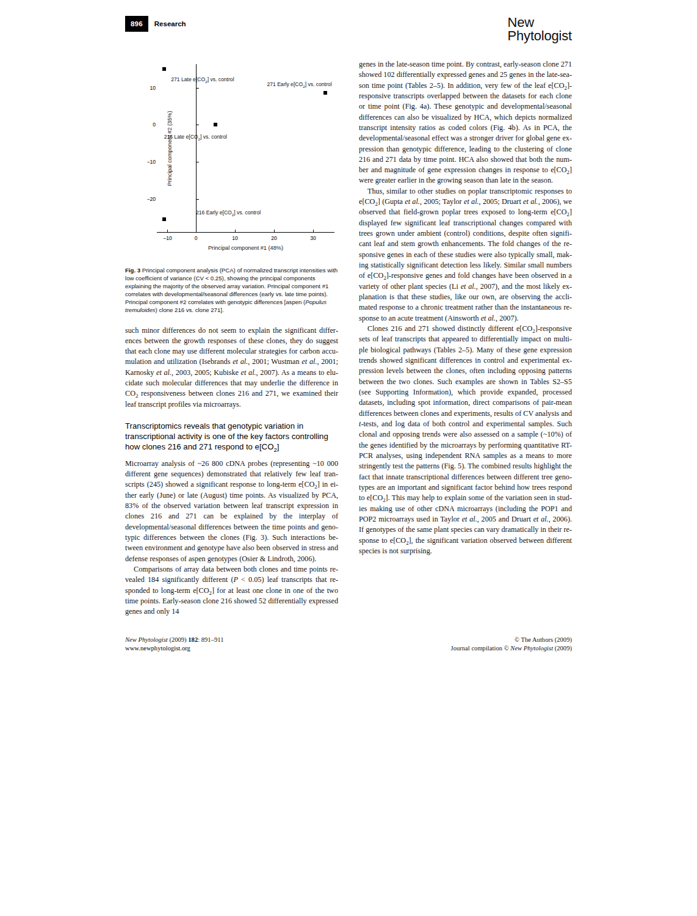896
Research
New Phytologist
−10
0
10
20
30
10
0
−10
−20
Principal component #2 (35%)
Principal component #1 (48%)
271 Late e[CO2] vs. control
271 Early e[CO2] vs. control
216 Late e[CO2] vs. control
216 Early e[CO2] vs. control
Fig. 3 Principal component analysis (PCA) of normalized transcript intensities with low coefficient of variance (CV < 0.25), showing the principal components explaining the majority of the observed array variation. Principal component #1 correlates with developmental/seasonal differences (early vs. late time points). Principal component #2 correlates with genotypic differences [aspen (Populus tremuloides) clone 216 vs. clone 271].
such minor differences do not seem to explain the significant differences between the growth responses of these clones, they do suggest that each clone may use different molecular strategies for carbon accumulation and utilization (Isebrands et al., 2001; Wustman et al., 2001; Karnosky et al., 2003, 2005; Kubiske et al., 2007). As a means to elucidate such molecular differences that may underlie the difference in CO2 responsiveness between clones 216 and 271, we examined their leaf transcript profiles via microarrays.
Transcriptomics reveals that genotypic variation in transcriptional activity is one of the key factors controlling how clones 216 and 271 respond to e[CO2]
Microarray analysis of ~26 800 cDNA probes (representing ~10 000 different gene sequences) demonstrated that relatively few leaf transcripts (245) showed a significant response to long-term e[CO2] in either early (June) or late (August) time points. As visualized by PCA, 83% of the observed variation between leaf transcript expression in clones 216 and 271 can be explained by the interplay of developmental/seasonal differences between the time points and genotypic differences between the clones (Fig. 3). Such interactions between environment and genotype have also been observed in stress and defense responses of aspen genotypes (Osier & Lindroth, 2006).
Comparisons of array data between both clones and time points revealed 184 significantly different (P < 0.05) leaf transcripts that responded to long-term e[CO2] for at least one clone in one of the two time points. Early-season clone 216 showed 52 differentially expressed genes and only 14
genes in the late-season time point. By contrast, early-season clone 271 showed 102 differentially expressed genes and 25 genes in the late-season time point (Tables 2–5). In addition, very few of the leaf e[CO2]-responsive transcripts overlapped between the datasets for each clone or time point (Fig. 4a). These genotypic and developmental/seasonal differences can also be visualized by HCA, which depicts normalized transcript intensity ratios as coded colors (Fig. 4b). As in PCA, the developmental/seasonal effect was a stronger driver for global gene expression than genotypic difference, leading to the clustering of clone 216 and 271 data by time point. HCA also showed that both the number and magnitude of gene expression changes in response to e[CO2] were greater earlier in the growing season than late in the season.
Thus, similar to other studies on poplar transcriptomic responses to e[CO2] (Gupta et al., 2005; Taylor et al., 2005; Druart et al., 2006), we observed that field-grown poplar trees exposed to long-term e[CO2] displayed few significant leaf transcriptional changes compared with trees grown under ambient (control) conditions, despite often significant leaf and stem growth enhancements. The fold changes of the responsive genes in each of these studies were also typically small, making statistically significant detection less likely. Similar small numbers of e[CO2]-responsive genes and fold changes have been observed in a variety of other plant species (Li et al., 2007), and the most likely explanation is that these studies, like our own, are observing the acclimated response to a chronic treatment rather than the instantaneous response to an acute treatment (Ainsworth et al., 2007).
Clones 216 and 271 showed distinctly different e[CO2]-responsive sets of leaf transcripts that appeared to differentially impact on multiple biological pathways (Tables 2–5). Many of these gene expression trends showed significant differences in control and experimental expression levels between the clones, often including opposing patterns between the two clones. Such examples are shown in Tables S2–S5 (see Supporting Information), which provide expanded, processed datasets, including spot information, direct comparisons of pair-mean differences between clones and experiments, results of CV analysis and t-tests, and log data of both control and experimental samples. Such clonal and opposing trends were also assessed on a sample (~10%) of the genes identified by the microarrays by performing quantitative RT-PCR analyses, using independent RNA samples as a means to more stringently test the patterns (Fig. 5). The combined results highlight the fact that innate transcriptional differences between different tree genotypes are an important and significant factor behind how trees respond to e[CO2]. This may help to explain some of the variation seen in studies making use of other cDNA microarrays (including the POP1 and POP2 microarrays used in Taylor et al., 2005 and Druart et al., 2006). If genotypes of the same plant species can vary dramatically in their response to e[CO2], the significant variation observed between different species is not surprising.
New Phytologist (2009) 182: 891–911
www.newphytologist.org
© The Authors (2009)
Journal compilation © New Phytologist (2009)